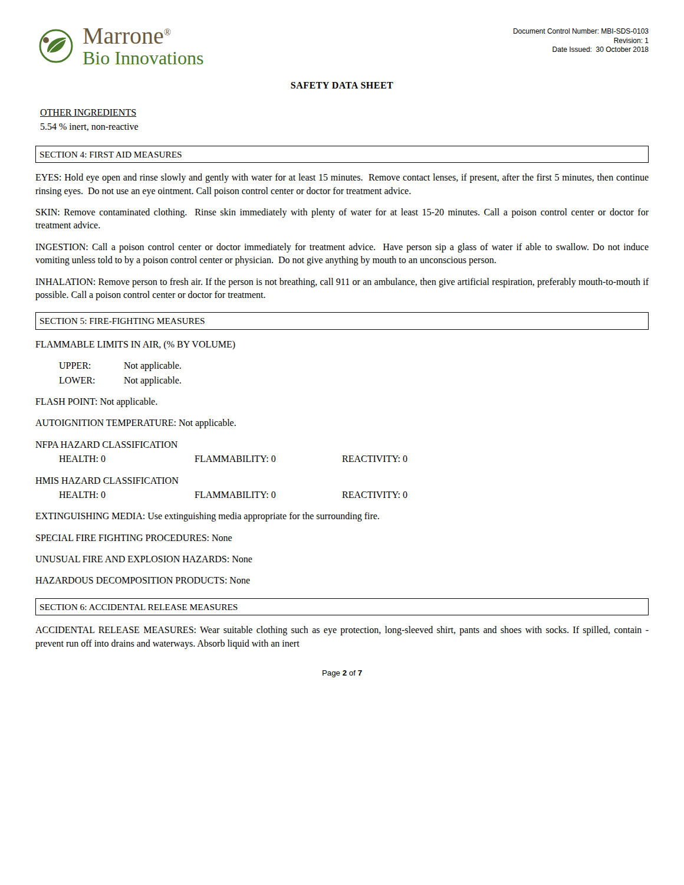Marrone®
Bio Innovations
Document Control Number: MBI-SDS-0103
Revision: 1
Date Issued: 30 October 2018
SAFETY DATA SHEET
OTHER INGREDIENTS
5.54 % inert, non-reactive
SECTION 4: FIRST AID MEASURES
EYES: Hold eye open and rinse slowly and gently with water for at least 15 minutes. Remove contact lenses, if present, after the first 5 minutes, then continue rinsing eyes. Do not use an eye ointment. Call poison control center or doctor for treatment advice.
SKIN: Remove contaminated clothing. Rinse skin immediately with plenty of water for at least 15-20 minutes. Call a poison control center or doctor for treatment advice.
INGESTION: Call a poison control center or doctor immediately for treatment advice. Have person sip a glass of water if able to swallow. Do not induce vomiting unless told to by a poison control center or physician. Do not give anything by mouth to an unconscious person.
INHALATION: Remove person to fresh air. If the person is not breathing, call 911 or an ambulance, then give artificial respiration, preferably mouth-to-mouth if possible. Call a poison control center or doctor for treatment.
SECTION 5: FIRE-FIGHTING MEASURES
FLAMMABLE LIMITS IN AIR, (% BY VOLUME)
UPPER:
Not applicable.
LOWER:
Not applicable.
FLASH POINT: Not applicable.
AUTOIGNITION TEMPERATURE: Not applicable.
NFPA HAZARD CLASSIFICATION
HEALTH: 0
FLAMMABILITY: 0
REACTIVITY: 0
HMIS HAZARD CLASSIFICATION
HEALTH: 0
FLAMMABILITY: 0
REACTIVITY: 0
EXTINGUISHING MEDIA: Use extinguishing media appropriate for the surrounding fire.
SPECIAL FIRE FIGHTING PROCEDURES: None
UNUSUAL FIRE AND EXPLOSION HAZARDS: None
HAZARDOUS DECOMPOSITION PRODUCTS: None
SECTION 6: ACCIDENTAL RELEASE MEASURES
ACCIDENTAL RELEASE MEASURES: Wear suitable clothing such as eye protection, long-sleeved shirt, pants and shoes with socks. If spilled, contain - prevent run off into drains and waterways. Absorb liquid with an inert
Page 2 of 7